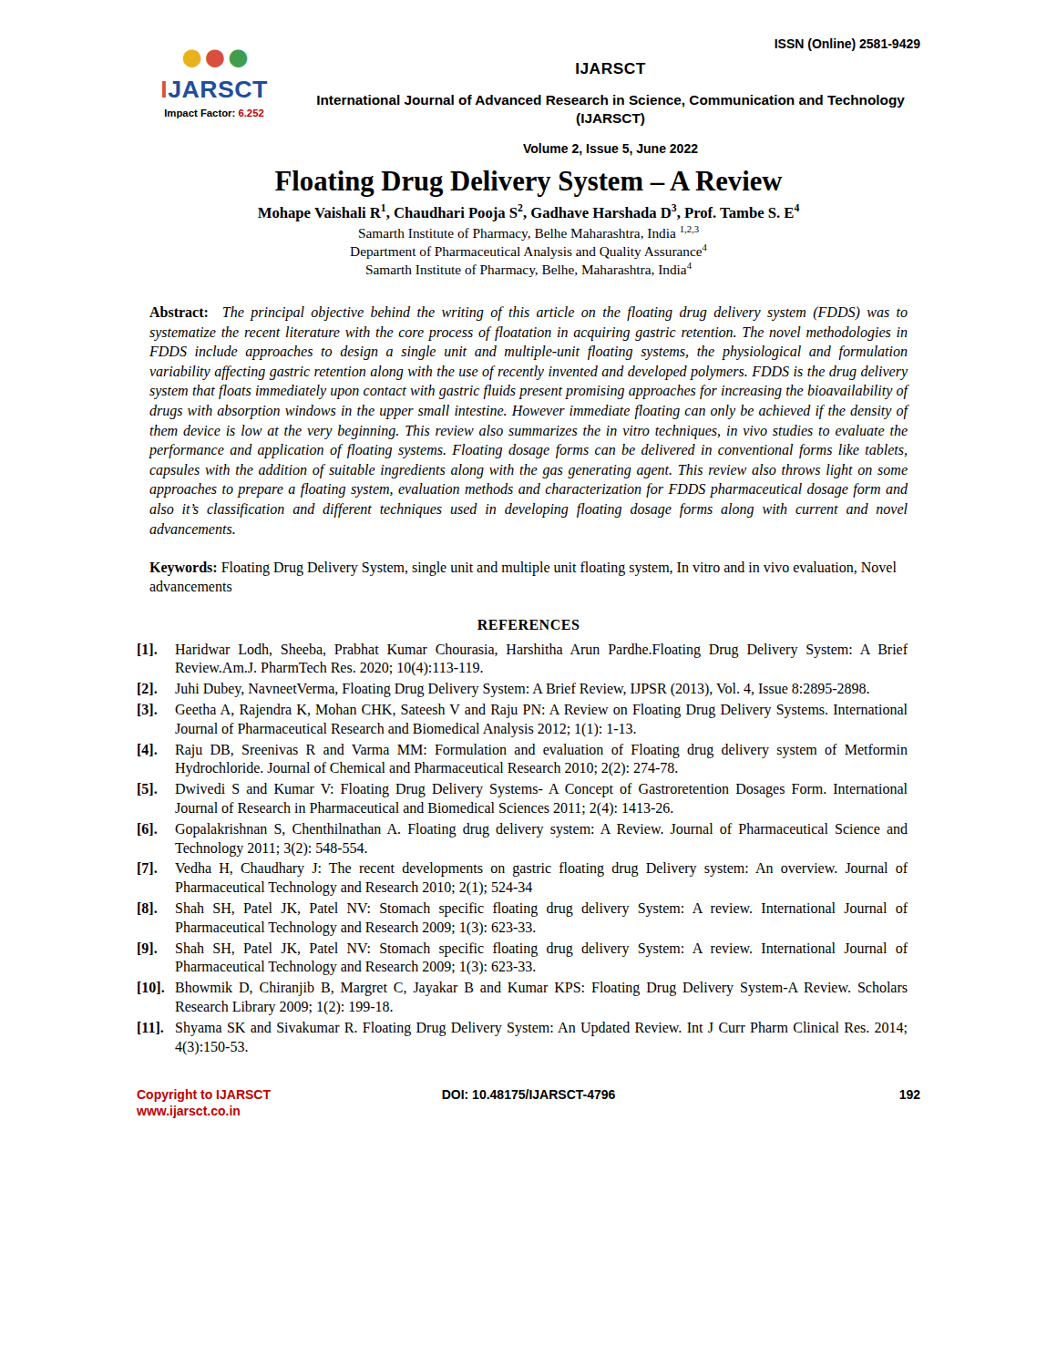●●●
IJARSCT
Impact Factor: 6.252
ISSN (Online) 2581-9429
IJARSCT
International Journal of Advanced Research in Science, Communication and Technology (IJARSCT)
Volume 2, Issue 5, June 2022
Floating Drug Delivery System – A Review
Mohape Vaishali R1, Chaudhari Pooja S2, Gadhave Harshada D3, Prof. Tambe S. E4
Samarth Institute of Pharmacy, Belhe Maharashtra, India 1,2,3
Department of Pharmaceutical Analysis and Quality Assurance4
Samarth Institute of Pharmacy, Belhe, Maharashtra, India4
Abstract: The principal objective behind the writing of this article on the floating drug delivery system (FDDS) was to systematize the recent literature with the core process of floatation in acquiring gastric retention. The novel methodologies in FDDS include approaches to design a single unit and multiple-unit floating systems, the physiological and formulation variability affecting gastric retention along with the use of recently invented and developed polymers. FDDS is the drug delivery system that floats immediately upon contact with gastric fluids present promising approaches for increasing the bioavailability of drugs with absorption windows in the upper small intestine. However immediate floating can only be achieved if the density of them device is low at the very beginning. This review also summarizes the in vitro techniques, in vivo studies to evaluate the performance and application of floating systems. Floating dosage forms can be delivered in conventional forms like tablets, capsules with the addition of suitable ingredients along with the gas generating agent. This review also throws light on some approaches to prepare a floating system, evaluation methods and characterization for FDDS pharmaceutical dosage form and also it’s classification and different techniques used in developing floating dosage forms along with current and novel advancements.
Keywords: Floating Drug Delivery System, single unit and multiple unit floating system, In vitro and in vivo evaluation, Novel advancements
REFERENCES
[1]. Haridwar Lodh, Sheeba, Prabhat Kumar Chourasia, Harshitha Arun Pardhe.Floating Drug Delivery System: A Brief Review.Am.J. PharmTech Res. 2020; 10(4):113-119.
[2]. Juhi Dubey, NavneetVerma, Floating Drug Delivery System: A Brief Review, IJPSR (2013), Vol. 4, Issue 8:2895-2898.
[3]. Geetha A, Rajendra K, Mohan CHK, Sateesh V and Raju PN: A Review on Floating Drug Delivery Systems. International Journal of Pharmaceutical Research and Biomedical Analysis 2012; 1(1): 1-13.
[4]. Raju DB, Sreenivas R and Varma MM: Formulation and evaluation of Floating drug delivery system of Metformin Hydrochloride. Journal of Chemical and Pharmaceutical Research 2010; 2(2): 274-78.
[5]. Dwivedi S and Kumar V: Floating Drug Delivery Systems- A Concept of Gastroretention Dosages Form. International Journal of Research in Pharmaceutical and Biomedical Sciences 2011; 2(4): 1413-26.
[6]. Gopalakrishnan S, Chenthilnathan A. Floating drug delivery system: A Review. Journal of Pharmaceutical Science and Technology 2011; 3(2): 548-554.
[7]. Vedha H, Chaudhary J: The recent developments on gastric floating drug Delivery system: An overview. Journal of Pharmaceutical Technology and Research 2010; 2(1); 524-34
[8]. Shah SH, Patel JK, Patel NV: Stomach specific floating drug delivery System: A review. International Journal of Pharmaceutical Technology and Research 2009; 1(3): 623-33.
[9]. Shah SH, Patel JK, Patel NV: Stomach specific floating drug delivery System: A review. International Journal of Pharmaceutical Technology and Research 2009; 1(3): 623-33.
[10]. Bhowmik D, Chiranjib B, Margret C, Jayakar B and Kumar KPS: Floating Drug Delivery System-A Review. Scholars Research Library 2009; 1(2): 199-18.
[11]. Shyama SK and Sivakumar R. Floating Drug Delivery System: An Updated Review. Int J Curr Pharm Clinical Res. 2014; 4(3):150-53.
Copyright to IJARSCT
www.ijarsct.co.in
DOI: 10.48175/IJARSCT-4796
192